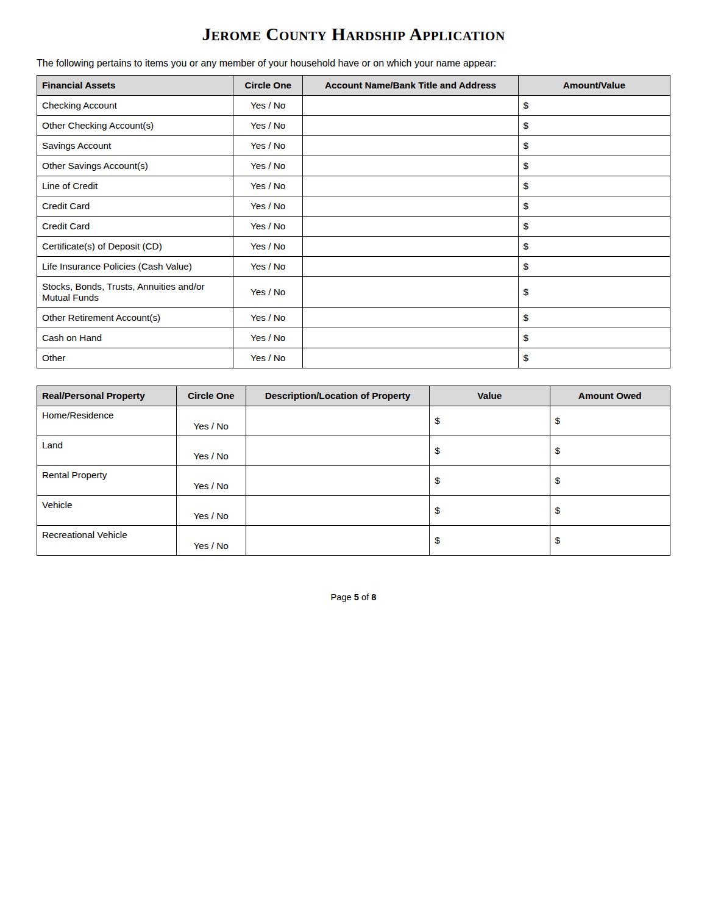Jerome County Hardship Application
The following pertains to items you or any member of your household have or on which your name appear:
| Financial Assets | Circle One | Account Name/Bank Title and Address | Amount/Value |
| --- | --- | --- | --- |
| Checking Account | Yes / No | | $ |
| Other Checking Account(s) | Yes / No | | $ |
| Savings Account | Yes / No | | $ |
| Other Savings Account(s) | Yes / No | | $ |
| Line of Credit | Yes / No | | $ |
| Credit Card | Yes / No | | $ |
| Credit Card | Yes / No | | $ |
| Certificate(s) of Deposit (CD) | Yes / No | | $ |
| Life Insurance Policies (Cash Value) | Yes / No | | $ |
| Stocks, Bonds, Trusts, Annuities and/or Mutual Funds | Yes / No | | $ |
| Other Retirement Account(s) | Yes / No | | $ |
| Cash on Hand | Yes / No | | $ |
| Other | Yes / No | | $ |
| Real/Personal Property | Circle One | Description/Location of Property | Value | Amount Owed |
| --- | --- | --- | --- | --- |
| Home/Residence | Yes / No | | $ | $ |
| Land | Yes / No | | $ | $ |
| Rental Property | Yes / No | | $ | $ |
| Vehicle | Yes / No | | $ | $ |
| Recreational Vehicle | Yes / No | | $ | $ |
Page 5 of 8